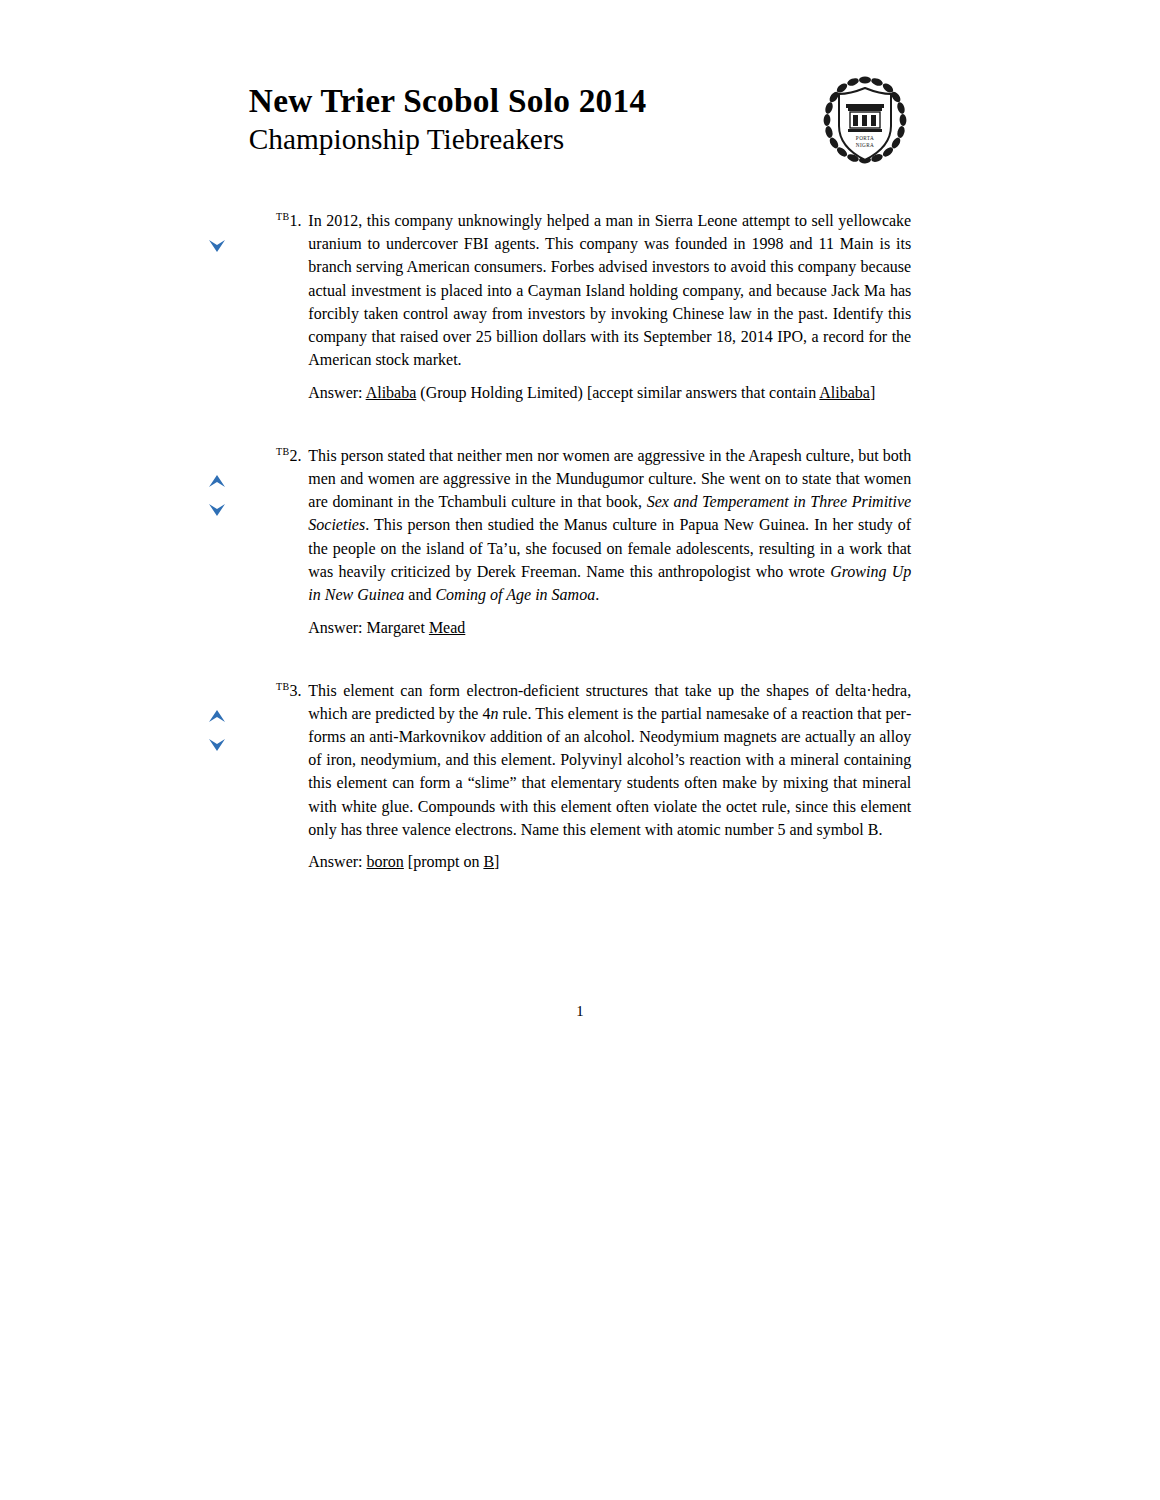New Trier Scobol Solo 2014
Championship Tiebreakers
PORTA NIGRA
TB1.
In 2012, this company unknowingly helped a man in Sierra Leone attempt to sell yellowcake uranium to undercover FBI agents. This company was founded in 1998 and 11 Main is its branch serving American consumers. Forbes advised investors to avoid this company because actual investment is placed into a Cayman Island holding company, and because Jack Ma has forcibly taken control away from investors by invoking Chinese law in the past. Identify this company that raised over 25 billion dollars with its September 18, 2014 IPO, a record for the American stock market.
Answer: Alibaba (Group Holding Limited) [accept similar answers that contain Alibaba]
TB2.
This person stated that neither men nor women are aggressive in the Arapesh culture, but both men and women are aggressive in the Mundugumor culture. She went on to state that women are dominant in the Tchambuli culture in that book, Sex and Temperament in Three Primitive Societies. This person then studied the Manus culture in Papua New Guinea. In her study of the people on the island of Ta’u, she focused on female adolescents, resulting in a work that was heavily criticized by Derek Freeman. Name this anthropologist who wrote Growing Up in New Guinea and Coming of Age in Samoa.
Answer: Margaret Mead
TB3.
This element can form electron-deficient structures that take up the shapes of delta·hedra, which are predicted by the 4n rule. This element is the partial namesake of a reaction that performs an anti-Markovnikov addition of an alcohol. Neodymium magnets are actually an alloy of iron, neodymium, and this element. Polyvinyl alcohol’s reaction with a mineral containing this element can form a “slime” that elementary students often make by mixing that mineral with white glue. Compounds with this element often violate the octet rule, since this element only has three valence electrons. Name this element with atomic number 5 and symbol B.
Answer: boron [prompt on B]
1